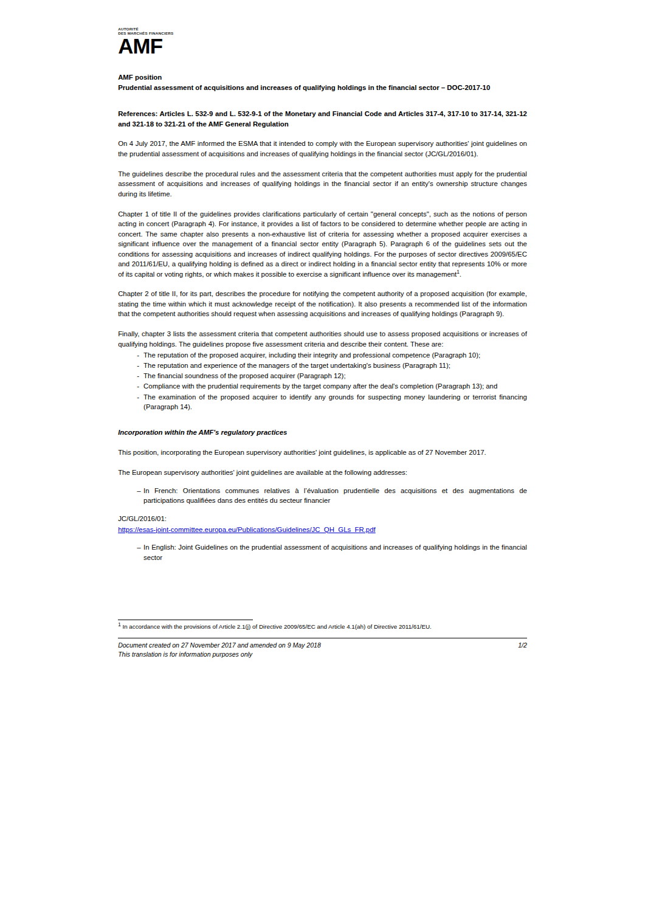AUTORITÉ DES MARCHÉS FINANCIERS
AMF
AMF position
Prudential assessment of acquisitions and increases of qualifying holdings in the financial sector – DOC-2017-10
References: Articles L. 532-9 and L. 532-9-1 of the Monetary and Financial Code and Articles 317-4, 317-10 to 317-14, 321-12 and 321-18 to 321-21 of the AMF General Regulation
On 4 July 2017, the AMF informed the ESMA that it intended to comply with the European supervisory authorities' joint guidelines on the prudential assessment of acquisitions and increases of qualifying holdings in the financial sector (JC/GL/2016/01).
The guidelines describe the procedural rules and the assessment criteria that the competent authorities must apply for the prudential assessment of acquisitions and increases of qualifying holdings in the financial sector if an entity's ownership structure changes during its lifetime.
Chapter 1 of title II of the guidelines provides clarifications particularly of certain "general concepts", such as the notions of person acting in concert (Paragraph 4). For instance, it provides a list of factors to be considered to determine whether people are acting in concert. The same chapter also presents a non-exhaustive list of criteria for assessing whether a proposed acquirer exercises a significant influence over the management of a financial sector entity (Paragraph 5). Paragraph 6 of the guidelines sets out the conditions for assessing acquisitions and increases of indirect qualifying holdings. For the purposes of sector directives 2009/65/EC and 2011/61/EU, a qualifying holding is defined as a direct or indirect holding in a financial sector entity that represents 10% or more of its capital or voting rights, or which makes it possible to exercise a significant influence over its management1.
Chapter 2 of title II, for its part, describes the procedure for notifying the competent authority of a proposed acquisition (for example, stating the time within which it must acknowledge receipt of the notification). It also presents a recommended list of the information that the competent authorities should request when assessing acquisitions and increases of qualifying holdings (Paragraph 9).
Finally, chapter 3 lists the assessment criteria that competent authorities should use to assess proposed acquisitions or increases of qualifying holdings. The guidelines propose five assessment criteria and describe their content. These are:
The reputation of the proposed acquirer, including their integrity and professional competence (Paragraph 10);
The reputation and experience of the managers of the target undertaking's business (Paragraph 11);
The financial soundness of the proposed acquirer (Paragraph 12);
Compliance with the prudential requirements by the target company after the deal's completion (Paragraph 13); and
The examination of the proposed acquirer to identify any grounds for suspecting money laundering or terrorist financing (Paragraph 14).
Incorporation within the AMF's regulatory practices
This position, incorporating the European supervisory authorities' joint guidelines, is applicable as of 27 November 2017.
The European supervisory authorities' joint guidelines are available at the following addresses:
In French: Orientations communes relatives à l’évaluation prudentielle des acquisitions et des augmentations de participations qualifiées dans des entités du secteur financier
JC/GL/2016/01:
https://esas-joint-committee.europa.eu/Publications/Guidelines/JC_QH_GLs_FR.pdf
In English: Joint Guidelines on the prudential assessment of acquisitions and increases of qualifying holdings in the financial sector
1 In accordance with the provisions of Article 2.1(j) of Directive 2009/65/EC and Article 4.1(ah) of Directive 2011/61/EU.
Document created on 27 November 2017 and amended on 9 May 2018
This translation is for information purposes only
1/2